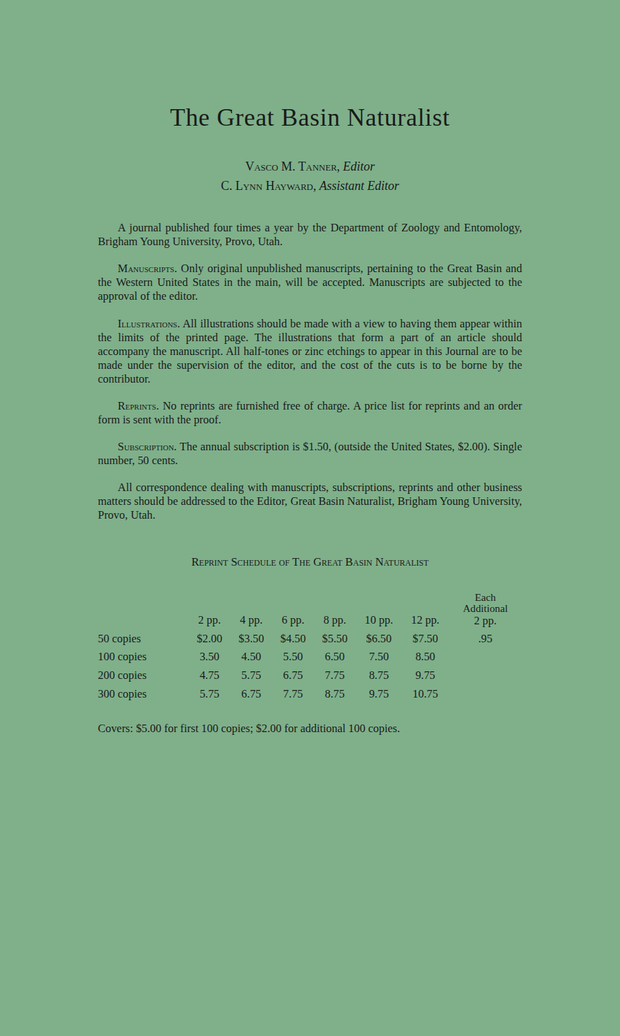The Great Basin Naturalist
Vasco M. Tanner, Editor
C. Lynn Hayward, Assistant Editor
A journal published four times a year by the Department of Zoology and Entomology, Brigham Young University, Provo, Utah.
Manuscripts. Only original unpublished manuscripts, pertaining to the Great Basin and the Western United States in the main, will be accepted. Manuscripts are subjected to the approval of the editor.
Illustrations. All illustrations should be made with a view to having them appear within the limits of the printed page. The illustrations that form a part of an article should accompany the manuscript. All half-tones or zinc etchings to appear in this Journal are to be made under the supervision of the editor, and the cost of the cuts is to be borne by the contributor.
Reprints. No reprints are furnished free of charge. A price list for reprints and an order form is sent with the proof.
Subscription. The annual subscription is $1.50, (outside the United States, $2.00). Single number, 50 cents.
All correspondence dealing with manuscripts, subscriptions, reprints and other business matters should be addressed to the Editor, Great Basin Naturalist, Brigham Young University, Provo, Utah.
Reprint Schedule of The Great Basin Naturalist
| | 2 pp. | 4 pp. | 6 pp. | 8 pp. | 10 pp. | 12 pp. | Each Additional 2 pp. |
| 50 copies | $2.00 | $3.50 | $4.50 | $5.50 | $6.50 | $7.50 | .95 |
| 100 copies | 3.50 | 4.50 | 5.50 | 6.50 | 7.50 | 8.50 | |
| 200 copies | 4.75 | 5.75 | 6.75 | 7.75 | 8.75 | 9.75 | |
| 300 copies | 5.75 | 6.75 | 7.75 | 8.75 | 9.75 | 10.75 | |
Covers: $5.00 for first 100 copies; $2.00 for additional 100 copies.